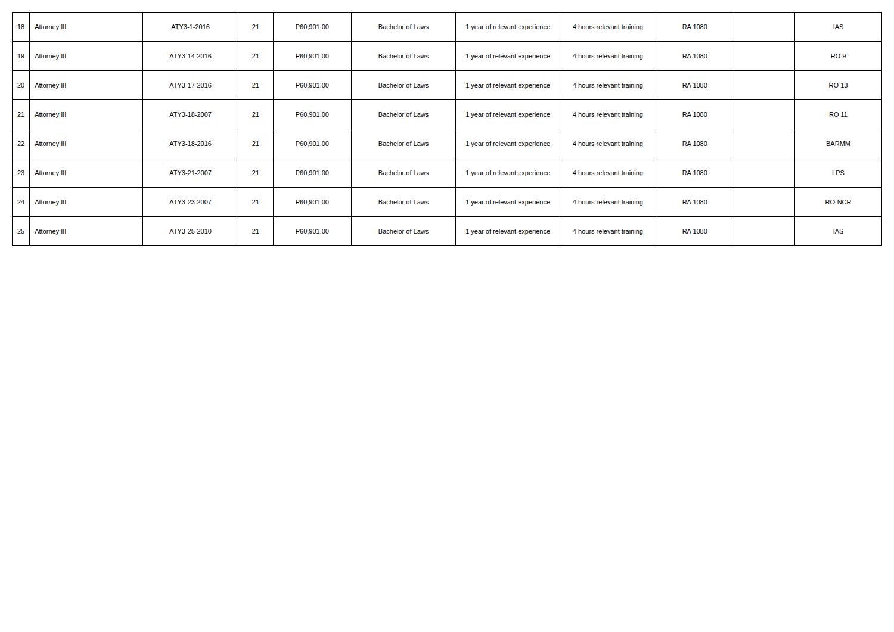| 18 | Attorney III | ATY3-1-2016 | 21 | P60,901.00 | Bachelor of Laws | 1 year of relevant experience | 4 hours relevant training | RA 1080 | | IAS |
| 19 | Attorney III | ATY3-14-2016 | 21 | P60,901.00 | Bachelor of Laws | 1 year of relevant experience | 4 hours relevant training | RA 1080 | | RO 9 |
| 20 | Attorney III | ATY3-17-2016 | 21 | P60,901.00 | Bachelor of Laws | 1 year of relevant experience | 4 hours relevant training | RA 1080 | | RO 13 |
| 21 | Attorney III | ATY3-18-2007 | 21 | P60,901.00 | Bachelor of Laws | 1 year of relevant experience | 4 hours relevant training | RA 1080 | | RO 11 |
| 22 | Attorney III | ATY3-18-2016 | 21 | P60,901.00 | Bachelor of Laws | 1 year of relevant experience | 4 hours relevant training | RA 1080 | | BARMM |
| 23 | Attorney III | ATY3-21-2007 | 21 | P60,901.00 | Bachelor of Laws | 1 year of relevant experience | 4 hours relevant training | RA 1080 | | LPS |
| 24 | Attorney III | ATY3-23-2007 | 21 | P60,901.00 | Bachelor of Laws | 1 year of relevant experience | 4 hours relevant training | RA 1080 | | RO-NCR |
| 25 | Attorney III | ATY3-25-2010 | 21 | P60,901.00 | Bachelor of Laws | 1 year of relevant experience | 4 hours relevant training | RA 1080 | | IAS |